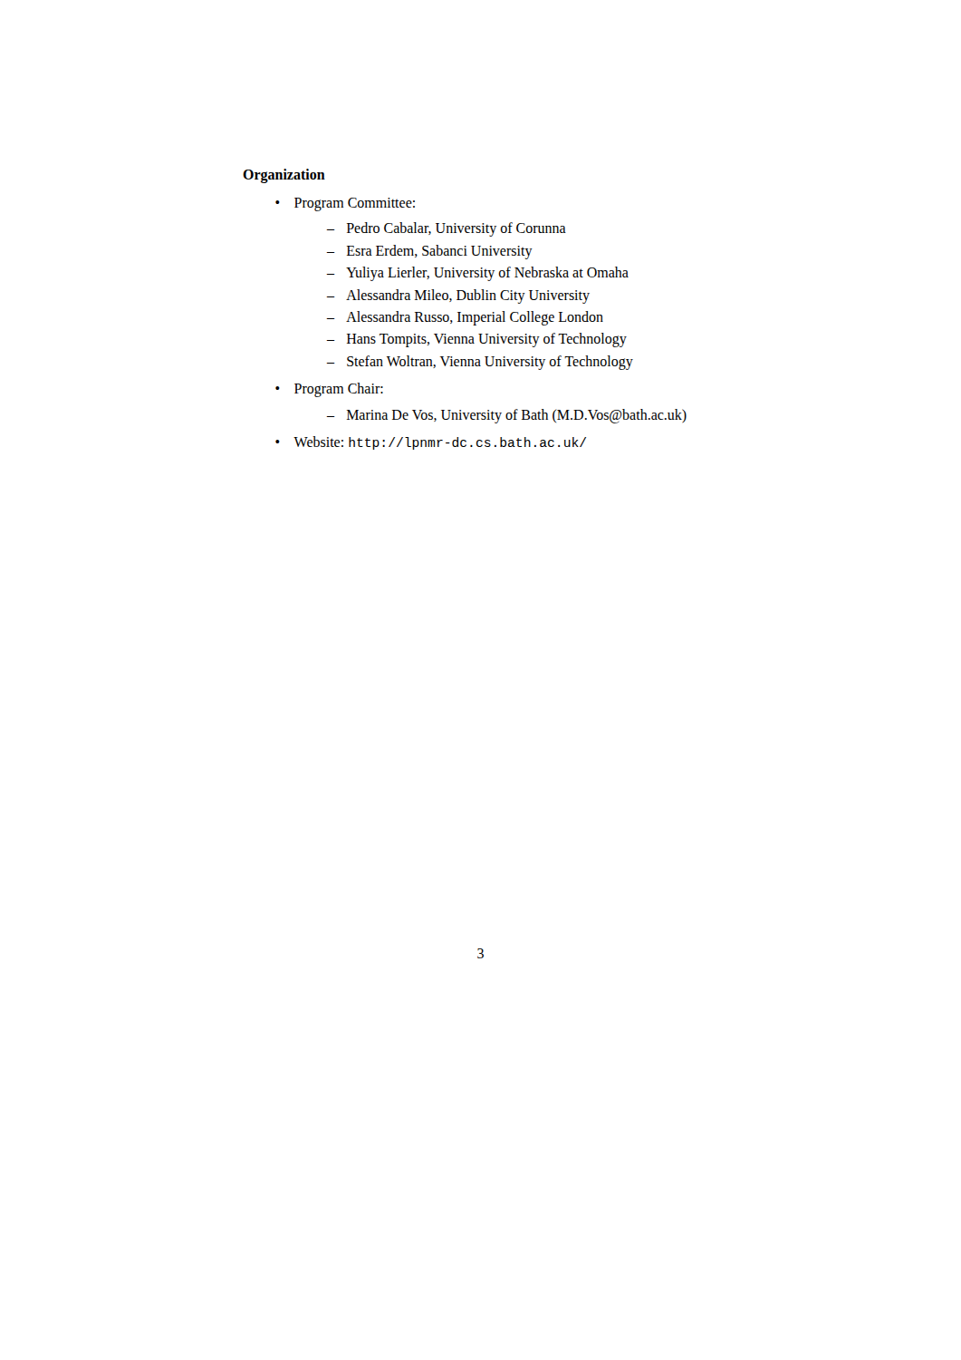Organization
Program Committee:
Pedro Cabalar, University of Corunna
Esra Erdem, Sabanci University
Yuliya Lierler, University of Nebraska at Omaha
Alessandra Mileo, Dublin City University
Alessandra Russo, Imperial College London
Hans Tompits, Vienna University of Technology
Stefan Woltran, Vienna University of Technology
Program Chair:
Marina De Vos, University of Bath (M.D.Vos@bath.ac.uk)
Website: http://lpnmr-dc.cs.bath.ac.uk/
3